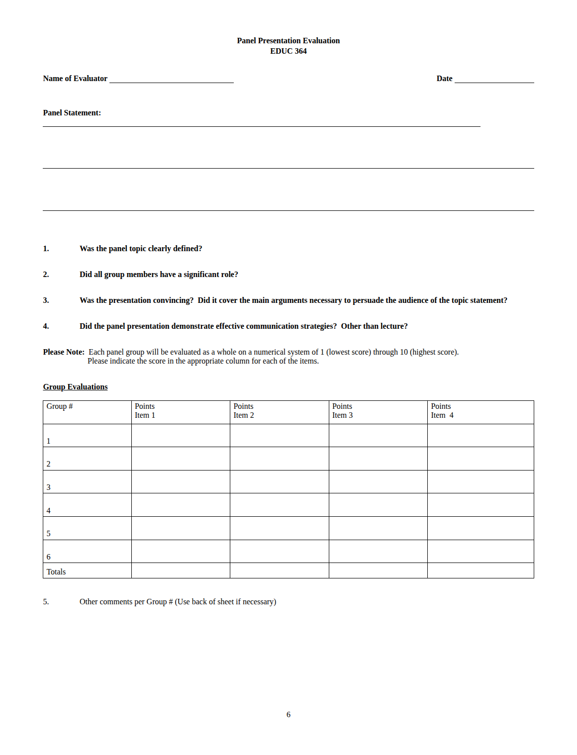Panel Presentation Evaluation
EDUC 364
Name of Evaluator
Date
Panel Statement:
1. Was the panel topic clearly defined?
2. Did all group members have a significant role?
3. Was the presentation convincing? Did it cover the main arguments necessary to persuade the audience of the topic statement?
4. Did the panel presentation demonstrate effective communication strategies? Other than lecture?
Please Note: Each panel group will be evaluated as a whole on a numerical system of 1 (lowest score) through 10 (highest score). Please indicate the score in the appropriate column for each of the items.
Group Evaluations
| Group # | Points Item 1 | Points Item 2 | Points Item 3 | Points Item 4 |
| --- | --- | --- | --- | --- |
| 1 | | | | |
| 2 | | | | |
| 3 | | | | |
| 4 | | | | |
| 5 | | | | |
| 6 | | | | |
| Totals | | | | |
5. Other comments per Group # (Use back of sheet if necessary)
6